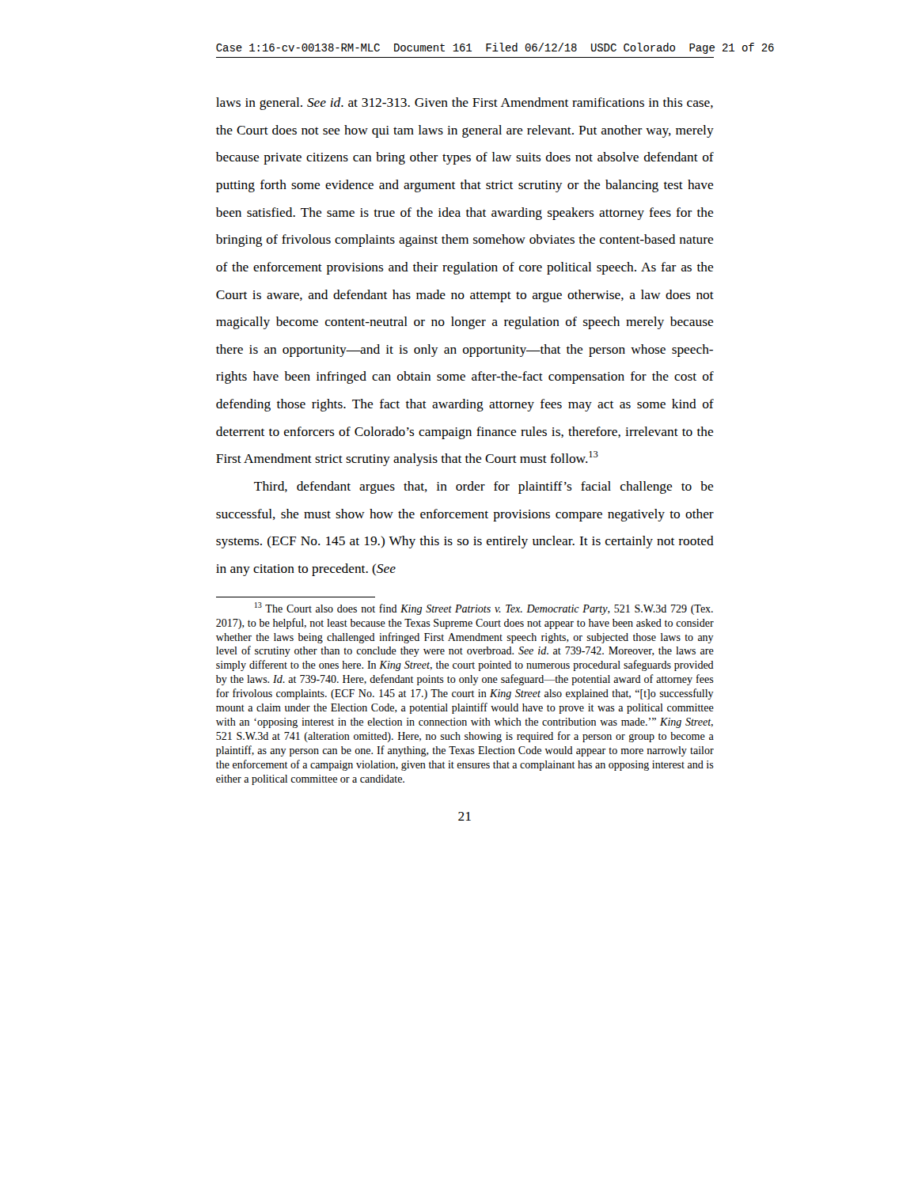Case 1:16-cv-00138-RM-MLC Document 161 Filed 06/12/18 USDC Colorado Page 21 of 26
laws in general. See id. at 312-313. Given the First Amendment ramifications in this case, the Court does not see how qui tam laws in general are relevant. Put another way, merely because private citizens can bring other types of law suits does not absolve defendant of putting forth some evidence and argument that strict scrutiny or the balancing test have been satisfied. The same is true of the idea that awarding speakers attorney fees for the bringing of frivolous complaints against them somehow obviates the content-based nature of the enforcement provisions and their regulation of core political speech. As far as the Court is aware, and defendant has made no attempt to argue otherwise, a law does not magically become content-neutral or no longer a regulation of speech merely because there is an opportunity—and it is only an opportunity—that the person whose speech-rights have been infringed can obtain some after-the-fact compensation for the cost of defending those rights. The fact that awarding attorney fees may act as some kind of deterrent to enforcers of Colorado’s campaign finance rules is, therefore, irrelevant to the First Amendment strict scrutiny analysis that the Court must follow.13
Third, defendant argues that, in order for plaintiff’s facial challenge to be successful, she must show how the enforcement provisions compare negatively to other systems. (ECF No. 145 at 19.) Why this is so is entirely unclear. It is certainly not rooted in any citation to precedent. (See
13 The Court also does not find King Street Patriots v. Tex. Democratic Party, 521 S.W.3d 729 (Tex. 2017), to be helpful, not least because the Texas Supreme Court does not appear to have been asked to consider whether the laws being challenged infringed First Amendment speech rights, or subjected those laws to any level of scrutiny other than to conclude they were not overbroad. See id. at 739-742. Moreover, the laws are simply different to the ones here. In King Street, the court pointed to numerous procedural safeguards provided by the laws. Id. at 739-740. Here, defendant points to only one safeguard—the potential award of attorney fees for frivolous complaints. (ECF No. 145 at 17.) The court in King Street also explained that, “[t]o successfully mount a claim under the Election Code, a potential plaintiff would have to prove it was a political committee with an ‘opposing interest in the election in connection with which the contribution was made.’” King Street, 521 S.W.3d at 741 (alteration omitted). Here, no such showing is required for a person or group to become a plaintiff, as any person can be one. If anything, the Texas Election Code would appear to more narrowly tailor the enforcement of a campaign violation, given that it ensures that a complainant has an opposing interest and is either a political committee or a candidate.
21